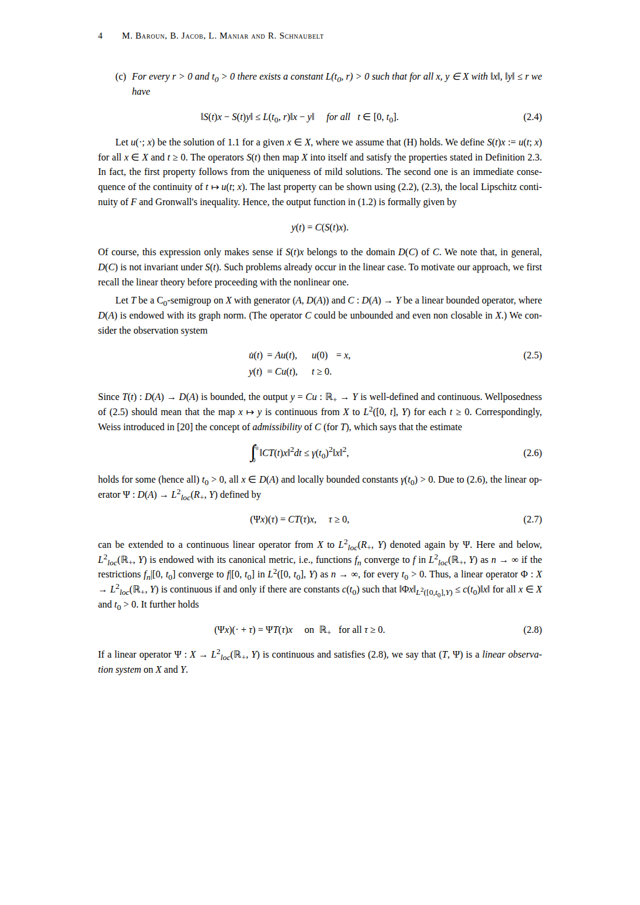4 M. Baroun, B. Jacob, L. Maniar and R. Schnaubelt
(c) For every r > 0 and t0 > 0 there exists a constant L(t0, r) > 0 such that for all x, y ∈ X with ‖x‖, ‖y‖ ≤ r we have
‖S(t)x − S(t)y‖ ≤ L(t0, r)‖x − y‖ for all t ∈ [0, t0]. (2.4)
Let u(·; x) be the solution of 1.1 for a given x ∈ X, where we assume that (H) holds. We define S(t)x := u(t; x) for all x ∈ X and t ≥ 0. The operators S(t) then map X into itself and satisfy the properties stated in Definition 2.3. In fact, the first property follows from the uniqueness of mild solutions. The second one is an immediate consequence of the continuity of t ↦ u(t; x). The last property can be shown using (2.2), (2.3), the local Lipschitz continuity of F and Gronwall's inequality. Hence, the output function in (1.2) is formally given by
y(t) = C(S(t)x).
Of course, this expression only makes sense if S(t)x belongs to the domain D(C) of C. We note that, in general, D(C) is not invariant under S(t). Such problems already occur in the linear case. To motivate our approach, we first recall the linear theory before proceeding with the nonlinear one.
Let T be a C0-semigroup on X with generator (A, D(A)) and C : D(A) → Y be a linear bounded operator, where D(A) is endowed with its graph norm. (The operator C could be unbounded and even non closable in X.) We consider the observation system
u̇(t)= Au(t), u(0)= x, y(t)= Cu(t), t ≥ 0. (2.5)
Since T(t) : D(A) → D(A) is bounded, the output y = Cu : ℝ+ → Y is well-defined and continuous. Wellposedness of (2.5) should mean that the map x ↦ y is continuous from X to L2([0, t], Y) for each t ≥ 0. Correspondingly, Weiss introduced in [20] the concept of admissibility of C (for T), which says that the estimate
∫t00 ‖CT(t)x‖2dt ≤ γ(t0)2‖x‖2, (2.6)
holds for some (hence all) t0 > 0, all x ∈ D(A) and locally bounded constants γ(t0) > 0. Due to (2.6), the linear operator Ψ : D(A) → L2loc(R+, Y) defined by
(Ψx)(τ) = CT(τ)x, τ ≥ 0, (2.7)
can be extended to a continuous linear operator from X to L2loc(R+, Y) denoted again by Ψ. Here and below, L2loc(ℝ+, Y) is endowed with its canonical metric, i.e., functions fn converge to f in L2loc(ℝ+, Y) as n → ∞ if the restrictions fn|[0, t0] converge to f|[0, t0] in L2([0, t0], Y) as n → ∞, for every t0 > 0. Thus, a linear operator Φ : X → L2loc(ℝ+, Y) is continuous if and only if there are constants c(t0) such that ‖Φx‖L2([0,t0],Y) ≤ c(t0)‖x‖ for all x ∈ X and t0 > 0. It further holds
(Ψx)(· + τ) = ΨT(τ)x on ℝ+ for all τ ≥ 0. (2.8)
If a linear operator Ψ : X → L2loc(ℝ+, Y) is continuous and satisfies (2.8), we say that (T, Ψ) is a linear observation system on X and Y.